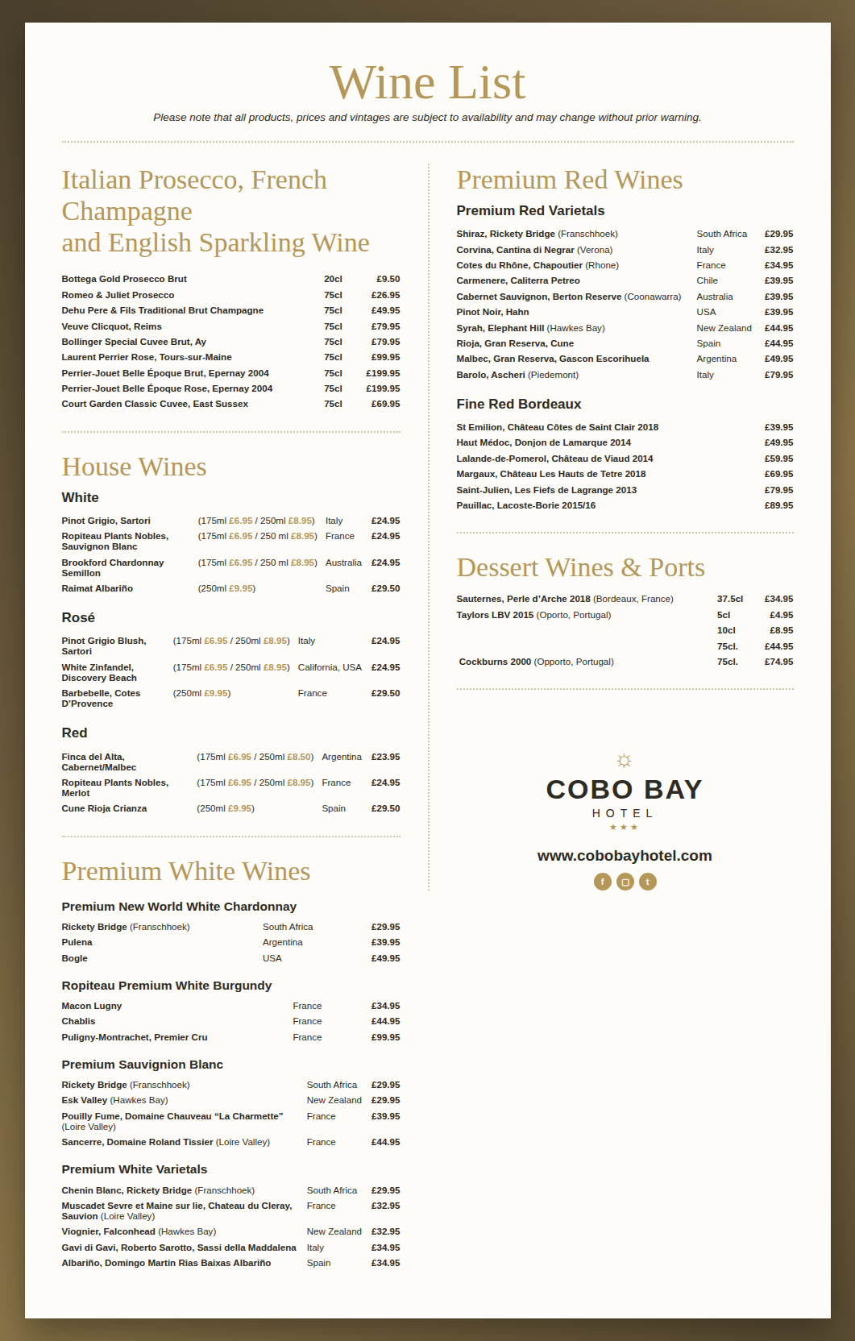Wine List
Please note that all products, prices and vintages are subject to availability and may change without prior warning.
Italian Prosecco, French Champagne
and English Sparkling Wine
| Bottega Gold Prosecco Brut | 20cl | £9.50 |
| Romeo & Juliet Prosecco | 75cl | £26.95 |
| Dehu Pere & Fils Traditional Brut Champagne | 75cl | £49.95 |
| Veuve Clicquot, Reims | 75cl | £79.95 |
| Bollinger Special Cuvee Brut, Ay | 75cl | £79.95 |
| Laurent Perrier Rose, Tours-sur-Maine | 75cl | £99.95 |
| Perrier-Jouet Belle Époque Brut, Epernay 2004 | 75cl | £199.95 |
| Perrier-Jouet Belle Époque Rose, Epernay 2004 | 75cl | £199.95 |
| Court Garden Classic Cuvee, East Sussex | 75cl | £69.95 |
House Wines
White
| Pinot Grigio, Sartori | (175ml £6.95 / 250ml £8.95 ) | Italy | £24.95 |
| Ropiteau Plants Nobles, Sauvignon Blanc | (175ml £6.95 / 250 ml £8.95 ) | France | £24.95 |
| Brookford Chardonnay Semillon | (175ml £6.95 / 250 ml £8.95 ) | Australia | £24.95 |
| Raimat Albariño | (250ml £9.95 ) | Spain | £29.50 |
Rosé
| Pinot Grigio Blush, Sartori | (175ml £6.95 / 250ml £8.95 ) | Italy | £24.95 |
| White Zinfandel, Discovery Beach | (175ml £6.95 / 250ml £8.95 ) | California, USA | £24.95 |
| Barbebelle, Cotes D’Provence | (250ml £9.95 ) | France | £29.50 |
Red
| Finca del Alta, Cabernet/Malbec | (175ml £6.95 / 250ml £8.50 ) | Argentina | £23.95 |
| Ropiteau Plants Nobles, Merlot | (175ml £6.95 / 250ml £8.95 ) | France | £24.95 |
| Cune Rioja Crianza | (250ml £9.95 ) | Spain | £29.50 |
Premium White Wines
Premium New World White Chardonnay
| Rickety Bridge (Franschhoek) | South Africa | £29.95 |
| Pulena | Argentina | £39.95 |
| Bogle | USA | £49.95 |
Ropiteau Premium White Burgundy
| Macon Lugny | France | £34.95 |
| Chablis | France | £44.95 |
| Puligny-Montrachet, Premier Cru | France | £99.95 |
Premium Sauvignion Blanc
| Rickety Bridge (Franschhoek) | South Africa | £29.95 |
| Esk Valley (Hawkes Bay) | New Zealand | £29.95 |
| Pouilly Fume, Domaine Chauveau “La Charmette” (Loire Valley) | France | £39.95 |
| Sancerre, Domaine Roland Tissier (Loire Valley) | France | £44.95 |
Premium White Varietals
| Chenin Blanc, Rickety Bridge (Franschhoek) | South Africa | £29.95 |
| Muscadet Sevre et Maine sur lie, Chateau du Cleray, Sauvion (Loire Valley) | France | £32.95 |
| Viognier, Falconhead (Hawkes Bay) | New Zealand | £32.95 |
| Gavi di Gavi, Roberto Sarotto, Sassi della Maddalena | Italy | £34.95 |
| Albariño, Domingo Martin Rias Baixas Albariño | Spain | £34.95 |
Premium Red Wines
Premium Red Varietals
| Shiraz, Rickety Bridge (Franschhoek) | South Africa | £29.95 |
| Corvina, Cantina di Negrar (Verona) | Italy | £32.95 |
| Cotes du Rhône, Chapoutier (Rhone) | France | £34.95 |
| Carmenere, Caliterra Petreo | Chile | £39.95 |
| Cabernet Sauvignon, Berton Reserve (Coonawarra) | Australia | £39.95 |
| Pinot Noir, Hahn | USA | £39.95 |
| Syrah, Elephant Hill (Hawkes Bay) | New Zealand | £44.95 |
| Rioja, Gran Reserva, Cune | Spain | £44.95 |
| Malbec, Gran Reserva, Gascon Escorihuela | Argentina | £49.95 |
| Barolo, Ascheri (Piedemont) | Italy | £79.95 |
Fine Red Bordeaux
| St Emilion, Château Côtes de Saint Clair 2018 | £39.95 |
| Haut Médoc, Donjon de Lamarque 2014 | £49.95 |
| Lalande-de-Pomerol, Château de Viaud 2014 | £59.95 |
| Margaux, Château Les Hauts de Tetre 2018 | £69.95 |
| Saint-Julien, Les Fiefs de Lagrange 2013 | £79.95 |
| Pauillac, Lacoste-Borie 2015/16 | £89.95 |
Dessert Wines & Ports
| Sauternes, Perle d’Arche 2018 (Bordeaux, France) | 37.5cl | £34.95 |
| Taylors LBV 2015 (Oporto, Portugal) | 5cl | £4.95 |
| | 10cl | £8.95 |
| | 75cl. | £44.95 |
| Cockburns 2000 (Opporto, Portugal) | 75cl. | £74.95 |
☼
COBO BAY
HOTEL
★★★
www.cobobayhotel.com
f▢t